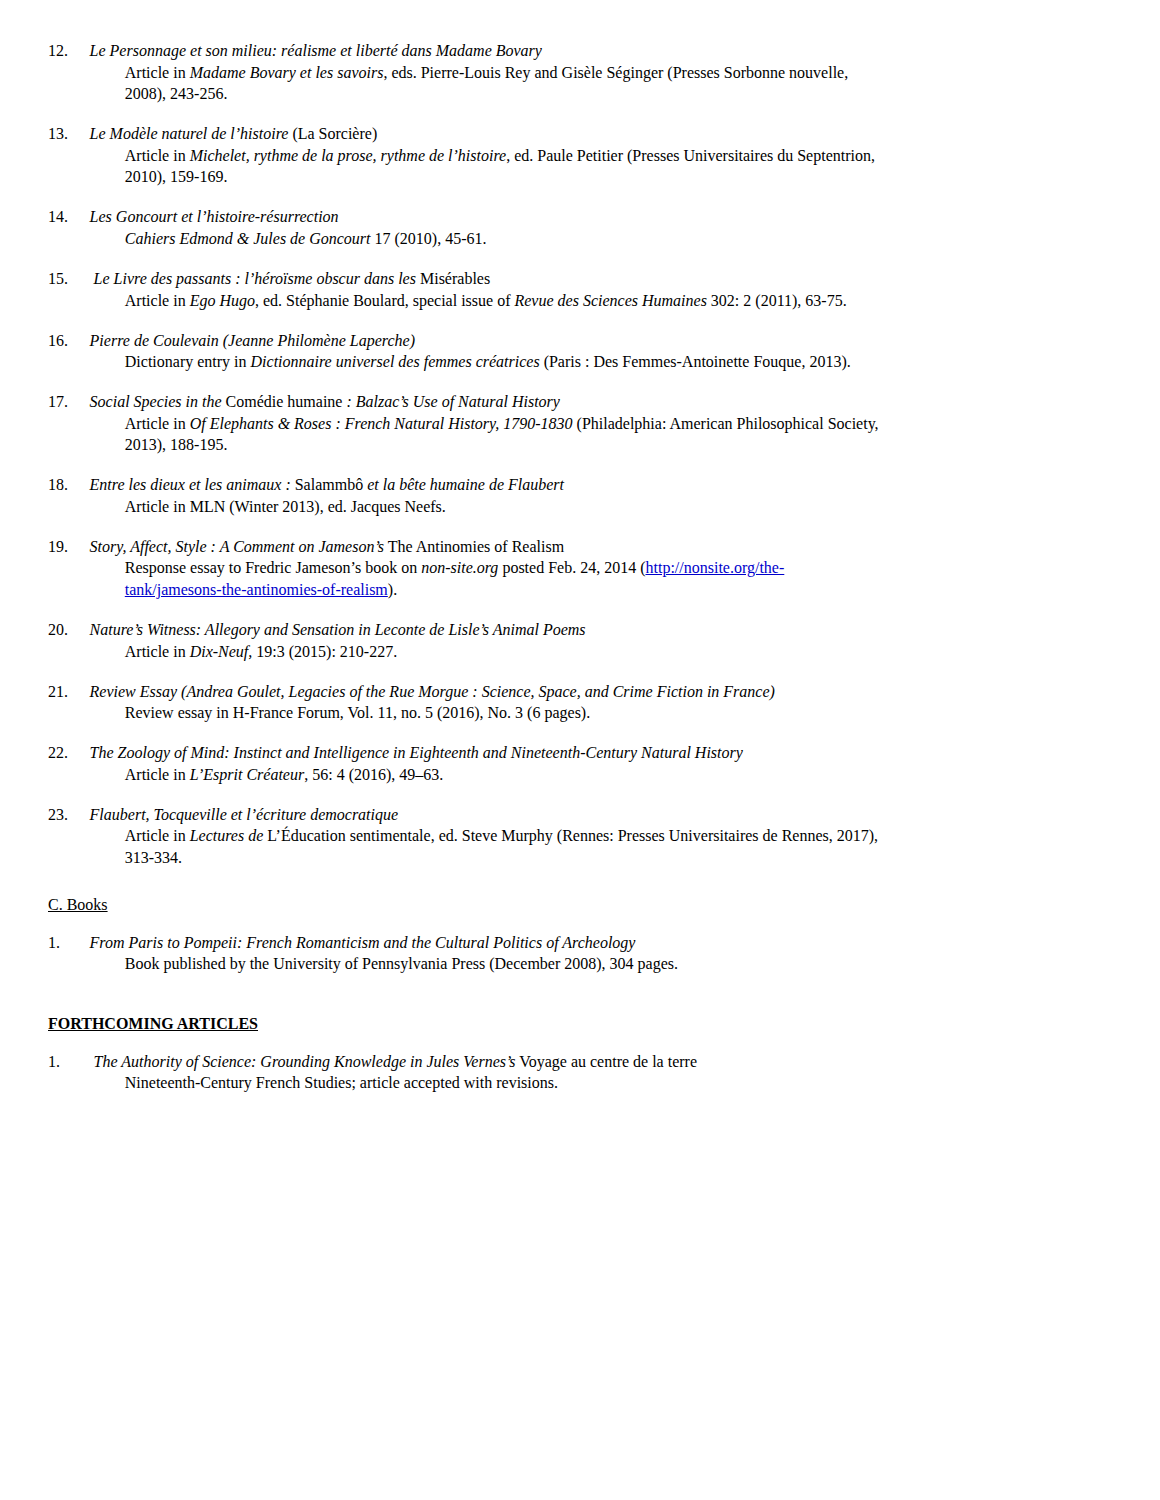12. Le Personnage et son milieu: réalisme et liberté dans Madame Bovary Article in Madame Bovary et les savoirs, eds. Pierre-Louis Rey and Gisèle Séginger (Presses Sorbonne nouvelle, 2008), 243-256.
13. Le Modèle naturel de l’histoire (La Sorcière) Article in Michelet, rythme de la prose, rythme de l’histoire, ed. Paule Petitier (Presses Universitaires du Septentrion, 2010), 159-169.
14. Les Goncourt et l’histoire-résurrection Cahiers Edmond & Jules de Goncourt 17 (2010), 45-61.
15. Le Livre des passants : l’héroïsme obscur dans les Misérables Article in Ego Hugo, ed. Stéphanie Boulard, special issue of Revue des Sciences Humaines 302: 2 (2011), 63-75.
16. Pierre de Coulevain (Jeanne Philomène Laperche) Dictionary entry in Dictionnaire universel des femmes créatrices (Paris : Des Femmes-Antoinette Fouque, 2013).
17. Social Species in the Comédie humaine : Balzac’s Use of Natural History Article in Of Elephants & Roses : French Natural History, 1790-1830 (Philadelphia: American Philosophical Society, 2013), 188-195.
18. Entre les dieux et les animaux : Salammbô et la bête humaine de Flaubert Article in MLN (Winter 2013), ed. Jacques Neefs.
19. Story, Affect, Style : A Comment on Jameson’s The Antinomies of Realism Response essay to Fredric Jameson’s book on non-site.org posted Feb. 24, 2014 (http://nonsite.org/the-tank/jamesons-the-antinomies-of-realism).
20. Nature’s Witness: Allegory and Sensation in Leconte de Lisle’s Animal Poems Article in Dix-Neuf, 19:3 (2015): 210-227.
21. Review Essay (Andrea Goulet, Legacies of the Rue Morgue : Science, Space, and Crime Fiction in France) Review essay in H-France Forum, Vol. 11, no. 5 (2016), No. 3 (6 pages).
22. The Zoology of Mind: Instinct and Intelligence in Eighteenth and Nineteenth-Century Natural History Article in L’Esprit Créateur, 56: 4 (2016), 49–63.
23. Flaubert, Tocqueville et l’écriture democratique Article in Lectures de L’Éducation sentimentale, ed. Steve Murphy (Rennes: Presses Universitaires de Rennes, 2017), 313-334.
C. Books
1. From Paris to Pompeii: French Romanticism and the Cultural Politics of Archeology Book published by the University of Pennsylvania Press (December 2008), 304 pages.
FORTHCOMING ARTICLES
1. The Authority of Science: Grounding Knowledge in Jules Vernes’s Voyage au centre de la terre Nineteenth-Century French Studies; article accepted with revisions.